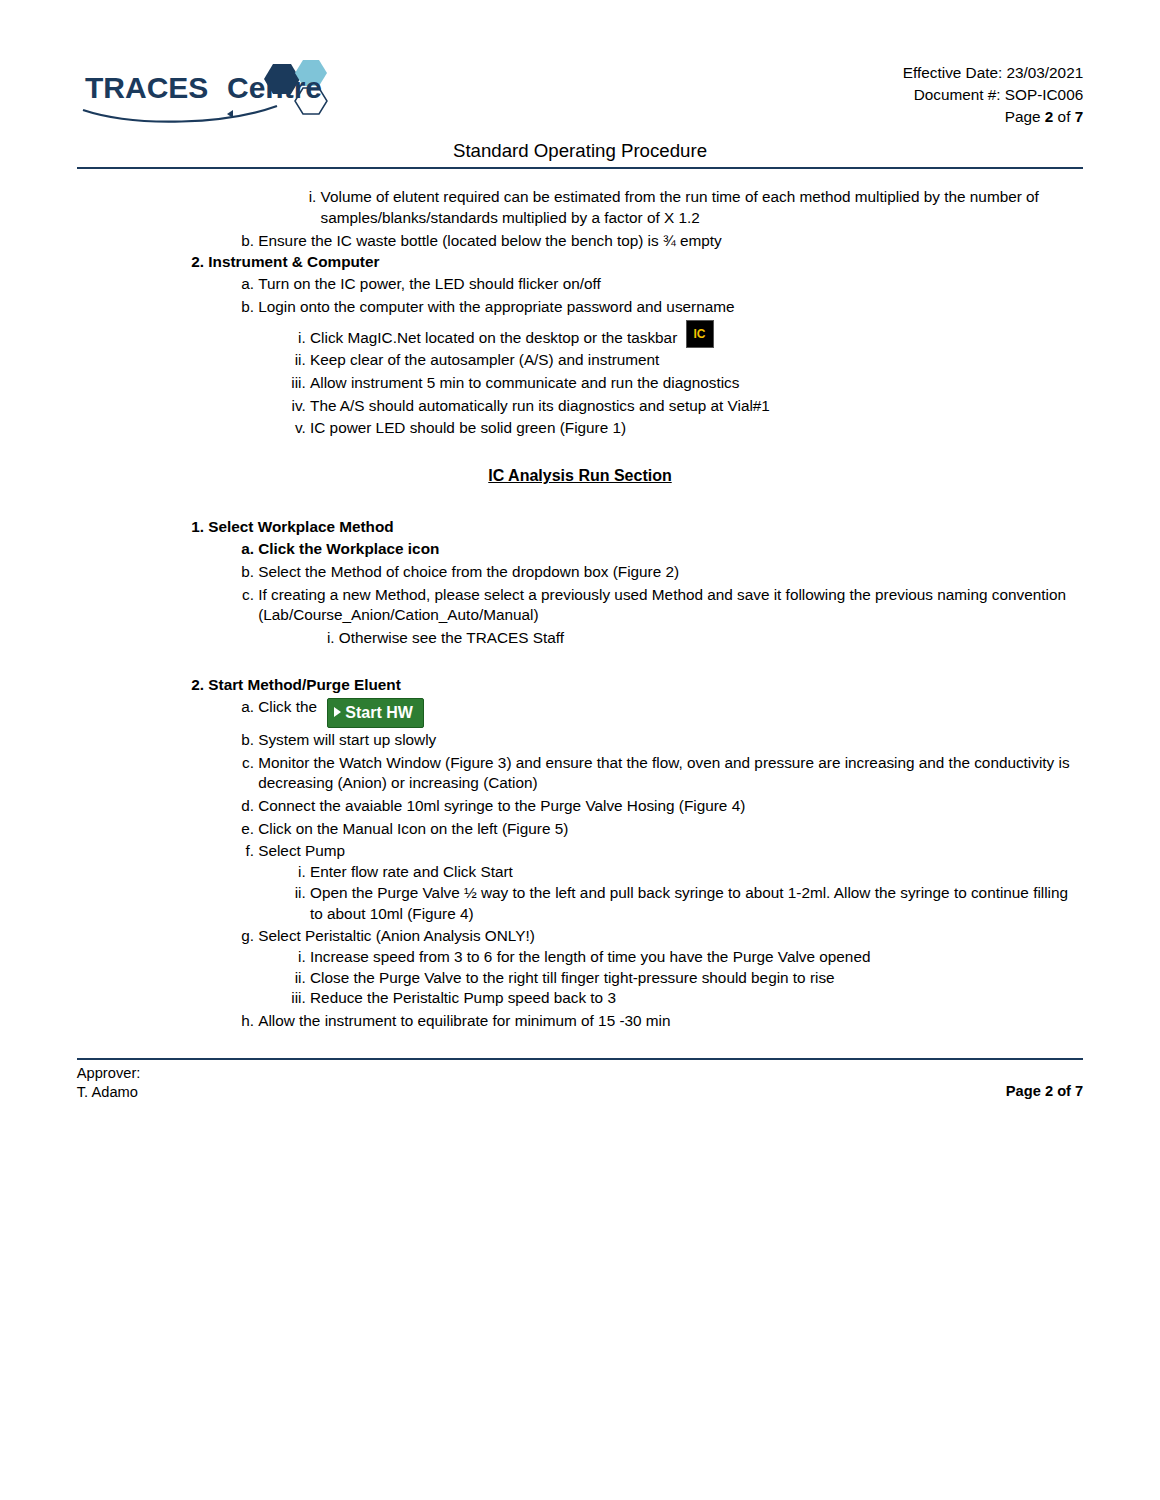TRACES Centre
Effective Date: 23/03/2021
Document #: SOP-IC006
Page 2 of 7
Standard Operating Procedure
Volume of elutent required can be estimated from the run time of each method multiplied by the number of samples/blanks/standards multiplied by a factor of X 1.2
Ensure the IC waste bottle (located below the bench top) is ¾ empty
Instrument & Computer
Turn on the IC power, the LED should flicker on/off
Login onto the computer with the appropriate password and username
Click MagIC.Net located on the desktop or the taskbar
Keep clear of the autosampler (A/S) and instrument
Allow instrument 5 min to communicate and run the diagnostics
The A/S should automatically run its diagnostics and setup at Vial#1
IC power LED should be solid green (Figure 1)
IC Analysis Run Section
Select Workplace Method
Click the Workplace icon
Select the Method of choice from the dropdown box (Figure 2)
If creating a new Method, please select a previously used Method and save it following the previous naming convention (Lab/Course_Anion/Cation_Auto/Manual)
Otherwise see the TRACES Staff
Start Method/Purge Eluent
Click the Start HW
System will start up slowly
Monitor the Watch Window (Figure 3) and ensure that the flow, oven and pressure are increasing and the conductivity is decreasing (Anion) or increasing (Cation)
Connect the avaiable 10ml syringe to the Purge Valve Hosing (Figure 4)
Click on the Manual Icon on the left (Figure 5)
Select Pump
Enter flow rate and Click Start
Open the Purge Valve ½ way to the left and pull back syringe to about 1-2ml. Allow the syringe to continue filling to about 10ml (Figure 4)
Select Peristaltic (Anion Analysis ONLY!)
Increase speed from 3 to 6 for the length of time you have the Purge Valve opened
Close the Purge Valve to the right till finger tight-pressure should begin to rise
Reduce the Peristaltic Pump speed back to 3
Allow the instrument to equilibrate for minimum of 15 -30 min
Approver:
T. Adamo
Page 2 of 7